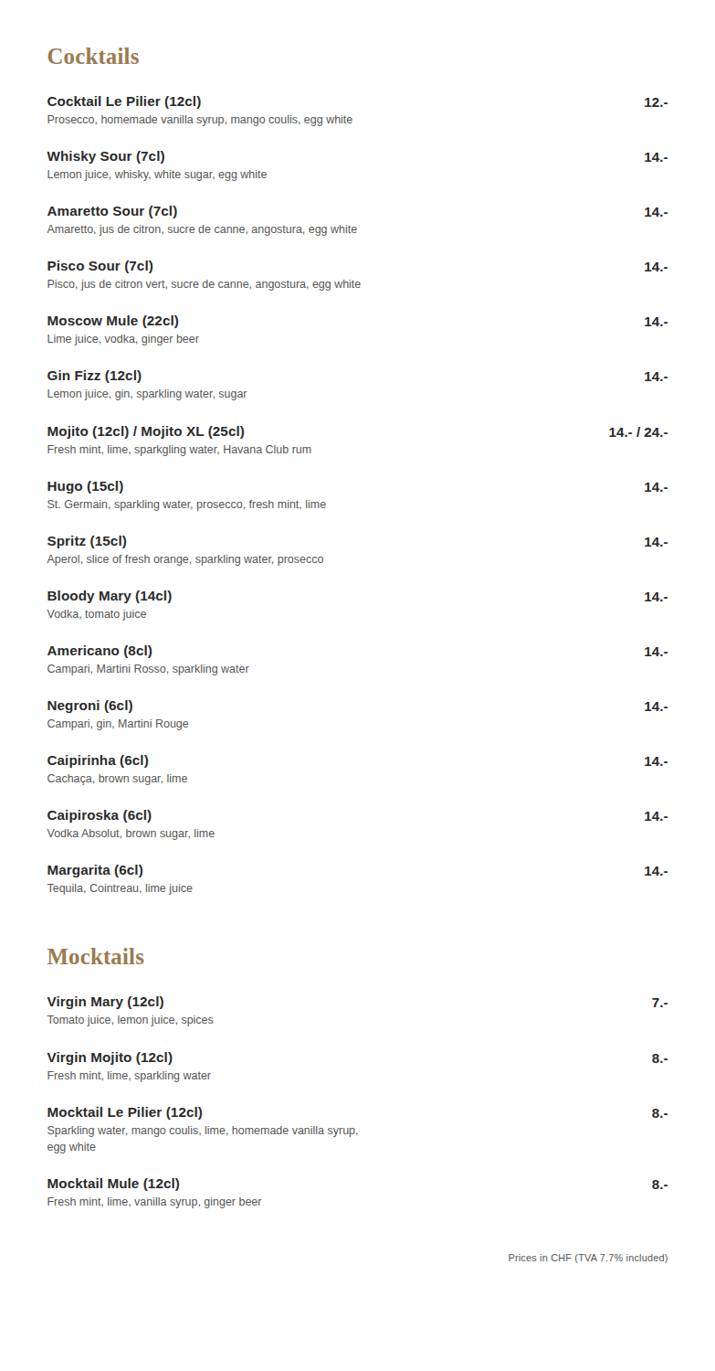Cocktails
Cocktail Le Pilier (12cl) Prosecco, homemade vanilla syrup, mango coulis, egg white
12.-
Whisky Sour (7cl) Lemon juice, whisky, white sugar, egg white
14.-
Amaretto Sour (7cl) Amaretto, jus de citron, sucre de canne, angostura, egg white
14.-
Pisco Sour (7cl) Pisco, jus de citron vert, sucre de canne, angostura, egg white
14.-
Moscow Mule (22cl) Lime juice, vodka, ginger beer
14.-
Gin Fizz (12cl) Lemon juice, gin, sparkling water, sugar
14.-
Mojito (12cl) / Mojito XL (25cl) Fresh mint, lime, sparkgling water, Havana Club rum
14.- / 24.-
Hugo (15cl) St. Germain, sparkling water, prosecco, fresh mint, lime
14.-
Spritz (15cl) Aperol, slice of fresh orange, sparkling water, prosecco
14.-
Bloody Mary (14cl) Vodka, tomato juice
14.-
Americano (8cl) Campari, Martini Rosso, sparkling water
14.-
Negroni (6cl) Campari, gin, Martini Rouge
14.-
Caipirinha (6cl) Cachaça, brown sugar, lime
14.-
Caipiroska (6cl) Vodka Absolut, brown sugar, lime
14.-
Margarita (6cl) Tequila, Cointreau, lime juice
14.-
Mocktails
Virgin Mary (12cl) Tomato juice, lemon juice, spices
7.-
Virgin Mojito (12cl) Fresh mint, lime, sparkling water
8.-
Mocktail Le Pilier (12cl) Sparkling water, mango coulis, lime, homemade vanilla syrup,
egg white
8.-
Mocktail Mule (12cl) Fresh mint, lime, vanilla syrup, ginger beer
8.-
Prices in CHF (TVA 7.7% included)